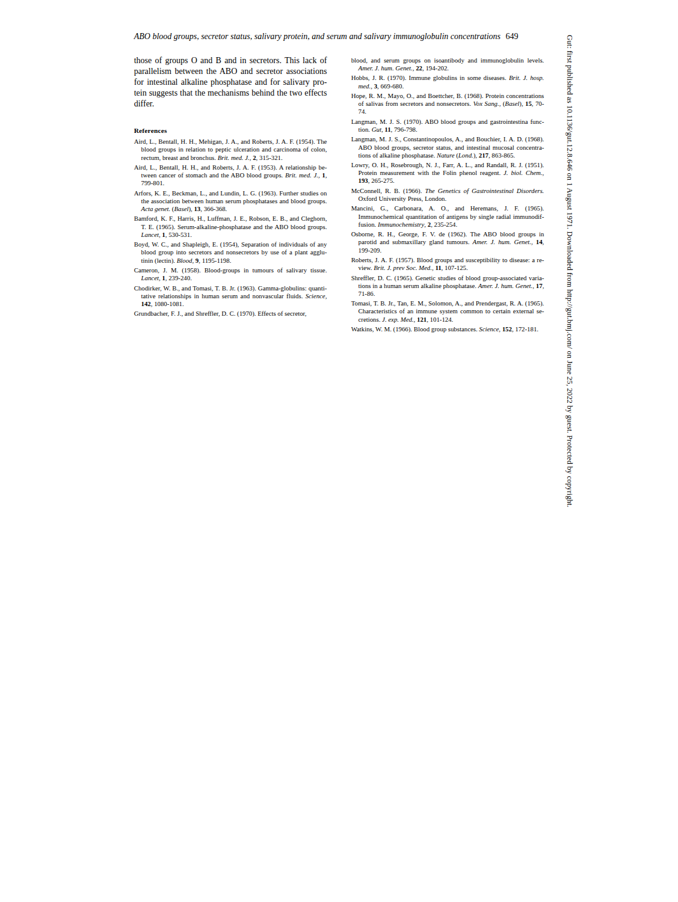Gut: first published as 10.1136/gut.12.8.646 on 1 August 1971. Downloaded from http://gut.bmj.com/ on June 25, 2022 by guest. Protected by copyright.
ABO blood groups, secretor status, salivary protein, and serum and salivary immunoglobulin concentrations649
those of groups O and B and in secretors. This lack of parallelism between the ABO and secretor associations for intestinal alkaline phosphatase and for salivary protein suggests that the mechanisms behind the two effects differ.
References
Aird, L., Bentall, H. H., Mehigan, J. A., and Roberts, J. A. F. (1954). The blood groups in relation to peptic ulceration and carcinoma of colon, rectum, breast and bronchus. Brit. med. J., 2, 315-321.
Aird, L., Bentall, H. H., and Roberts, J. A. F. (1953). A relationship between cancer of stomach and the ABO blood groups. Brit. med. J., 1, 799-801.
Arfors, K. E., Beckman, L., and Lundin, L. G. (1963). Further studies on the association between human serum phosphatases and blood groups. Acta genet. (Basel), 13, 366-368.
Bamford, K. F., Harris, H., Luffman, J. E., Robson, E. B., and Cleghorn, T. E. (1965). Serum-alkaline-phosphatase and the ABO blood groups. Lancet, 1, 530-531.
Boyd, W. C., and Shapleigh, E. (1954), Separation of individuals of any blood group into secretors and nonsecretors by use of a plant agglutinin (lectin). Blood, 9, 1195-1198.
Cameron, J. M. (1958). Blood-groups in tumours of salivary tissue. Lancet, 1, 239-240.
Chodirker, W. B., and Tomasi, T. B. Jr. (1963). Gamma-globulins: quantitative relationships in human serum and nonvascular fluids. Science, 142, 1080-1081.
Grundbacher, F. J., and Shreffler, D. C. (1970). Effects of secretor,
blood, and serum groups on isoantibody and immunoglobulin levels. Amer. J. hum. Genet., 22, 194-202.
Hobbs, J. R. (1970). Immune globulins in some diseases. Brit. J. hosp. med., 3, 669-680.
Hope, R. M., Mayo, O., and Boettcher, B. (1968). Protein concentrations of salivas from secretors and nonsecretors. Vox Sang., (Basel), 15, 70-74.
Langman, M. J. S. (1970). ABO blood groups and gastrointestina function. Gut, 11, 796-798.
Langman, M. J. S., Constantinopoulos, A., and Bouchier, I. A. D. (1968). ABO blood groups, secretor status, and intestinal mucosal concentrations of alkaline phosphatase. Nature (Lond.), 217, 863-865.
Lowry, O. H., Rosebrough, N. J., Farr, A. L., and Randall, R. J. (1951). Protein measurement with the Folin phenol reagent. J. biol. Chem., 193, 265-275.
McConnell, R. B. (1966). The Genetics of Gastrointestinal Disorders. Oxford University Press, London.
Mancini, G., Carbonara, A. O., and Heremans, J. F. (1965). Immunochemical quantitation of antigens by single radial immunodiffusion. Immunochemistry, 2, 235-254.
Osborne, R. H., George, F. V. de (1962). The ABO blood groups in parotid and submaxillary gland tumours. Amer. J. hum. Genet., 14, 199-209.
Roberts, J. A. F. (1957). Blood groups and susceptibility to disease: a review. Brit. J. prev Soc. Med., 11, 107-125.
Shreffler, D. C. (1965). Genetic studies of blood group-associated variations in a human serum alkaline phosphatase. Amer. J. hum. Genet., 17, 71-86.
Tomasi, T. B. Jr., Tan, E. M., Solomon, A., and Prendergast, R. A. (1965). Characteristics of an immune system common to certain external secretions. J. exp. Med., 121, 101-124.
Watkins, W. M. (1966). Blood group substances. Science, 152, 172-181.